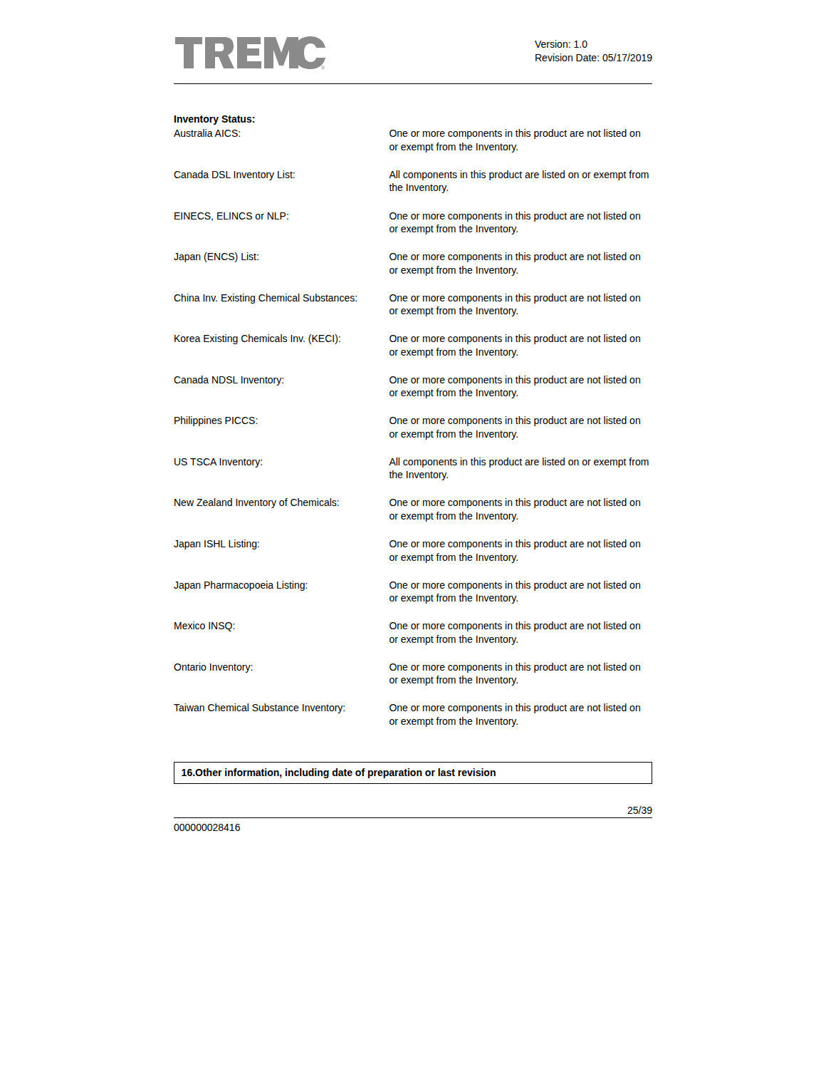®
Version: 1.0
Revision Date: 05/17/2019
Inventory Status:
| Australia AICS: | One or more components in this product are not listed on or exempt from the Inventory. |
| Canada DSL Inventory List: | All components in this product are listed on or exempt from the Inventory. |
| EINECS, ELINCS or NLP: | One or more components in this product are not listed on or exempt from the Inventory. |
| Japan (ENCS) List: | One or more components in this product are not listed on or exempt from the Inventory. |
| China Inv. Existing Chemical Substances: | One or more components in this product are not listed on or exempt from the Inventory. |
| Korea Existing Chemicals Inv. (KECI): | One or more components in this product are not listed on or exempt from the Inventory. |
| Canada NDSL Inventory: | One or more components in this product are not listed on or exempt from the Inventory. |
| Philippines PICCS: | One or more components in this product are not listed on or exempt from the Inventory. |
| US TSCA Inventory: | All components in this product are listed on or exempt from the Inventory. |
| New Zealand Inventory of Chemicals: | One or more components in this product are not listed on or exempt from the Inventory. |
| Japan ISHL Listing: | One or more components in this product are not listed on or exempt from the Inventory. |
| Japan Pharmacopoeia Listing: | One or more components in this product are not listed on or exempt from the Inventory. |
| Mexico INSQ: | One or more components in this product are not listed on or exempt from the Inventory. |
| Ontario Inventory: | One or more components in this product are not listed on or exempt from the Inventory. |
| Taiwan Chemical Substance Inventory: | One or more components in this product are not listed on or exempt from the Inventory. |
16.Other information, including date of preparation or last revision
25/39
000000028416